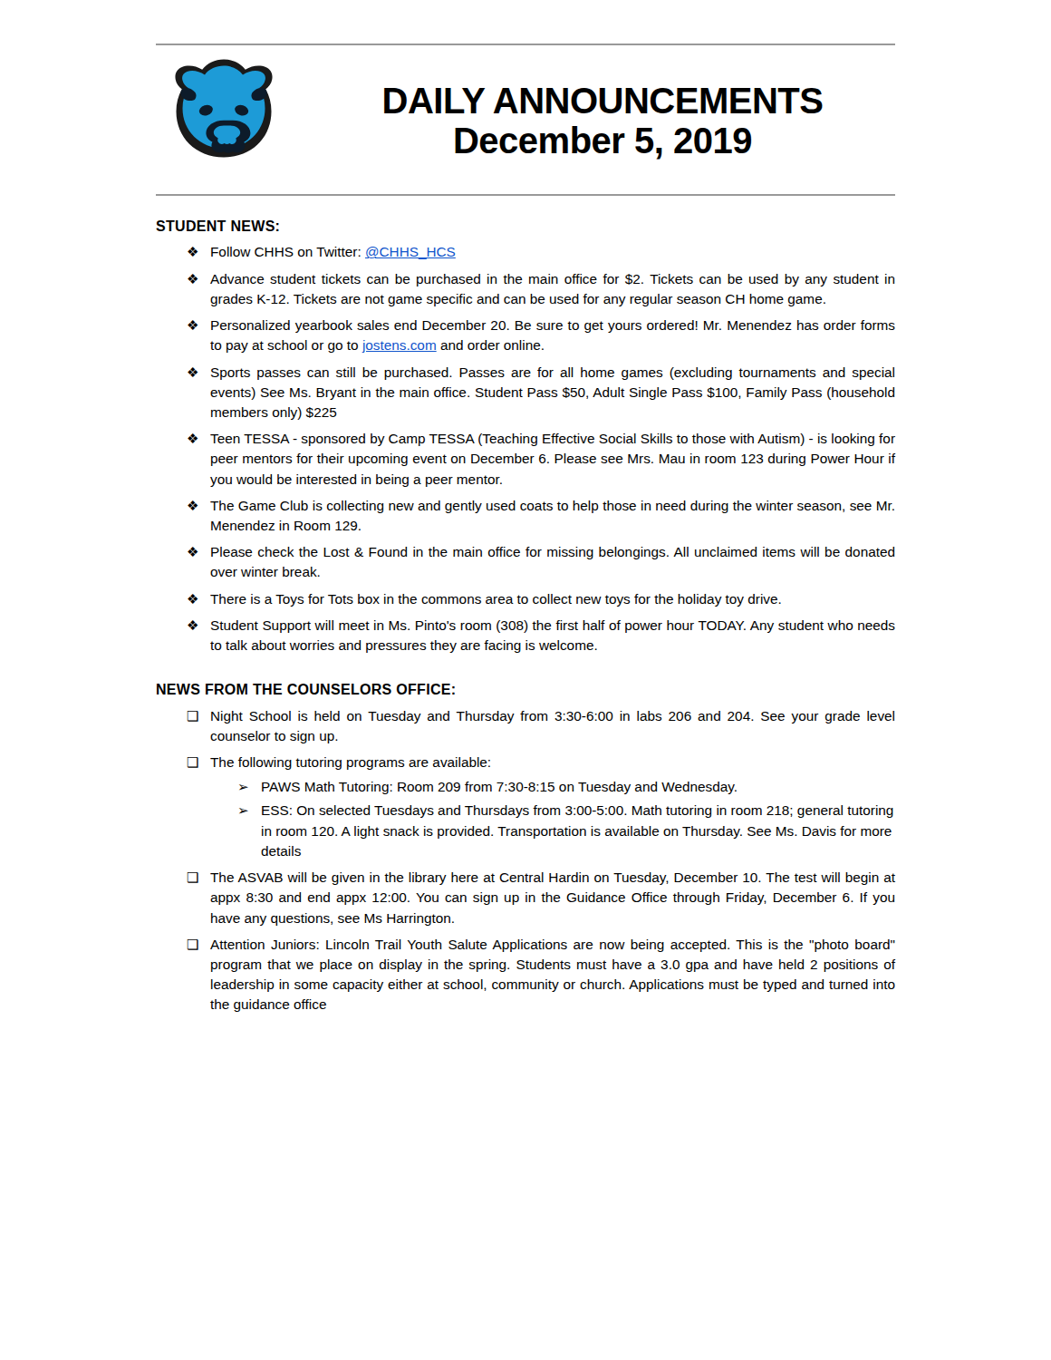DAILY ANNOUNCEMENTS
December 5, 2019
STUDENT NEWS:
Follow CHHS on Twitter: @CHHS_HCS
Advance student tickets can be purchased in the main office for $2. Tickets can be used by any student in grades K-12. Tickets are not game specific and can be used for any regular season CH home game.
Personalized yearbook sales end December 20. Be sure to get yours ordered! Mr. Menendez has order forms to pay at school or go to jostens.com and order online.
Sports passes can still be purchased. Passes are for all home games (excluding tournaments and special events) See Ms. Bryant in the main office. Student Pass $50, Adult Single Pass $100, Family Pass (household members only) $225
Teen TESSA - sponsored by Camp TESSA (Teaching Effective Social Skills to those with Autism) - is looking for peer mentors for their upcoming event on December 6. Please see Mrs. Mau in room 123 during Power Hour if you would be interested in being a peer mentor.
The Game Club is collecting new and gently used coats to help those in need during the winter season, see Mr. Menendez in Room 129.
Please check the Lost & Found in the main office for missing belongings. All unclaimed items will be donated over winter break.
There is a Toys for Tots box in the commons area to collect new toys for the holiday toy drive.
Student Support will meet in Ms. Pinto's room (308) the first half of power hour TODAY. Any student who needs to talk about worries and pressures they are facing is welcome.
NEWS FROM THE COUNSELORS OFFICE:
Night School is held on Tuesday and Thursday from 3:30-6:00 in labs 206 and 204. See your grade level counselor to sign up.
The following tutoring programs are available:
PAWS Math Tutoring: Room 209 from 7:30-8:15 on Tuesday and Wednesday.
ESS: On selected Tuesdays and Thursdays from 3:00-5:00. Math tutoring in room 218; general tutoring in room 120. A light snack is provided. Transportation is available on Thursday. See Ms. Davis for more details
The ASVAB will be given in the library here at Central Hardin on Tuesday, December 10. The test will begin at appx 8:30 and end appx 12:00. You can sign up in the Guidance Office through Friday, December 6. If you have any questions, see Ms Harrington.
Attention Juniors: Lincoln Trail Youth Salute Applications are now being accepted. This is the "photo board" program that we place on display in the spring. Students must have a 3.0 gpa and have held 2 positions of leadership in some capacity either at school, community or church. Applications must be typed and turned into the guidance office